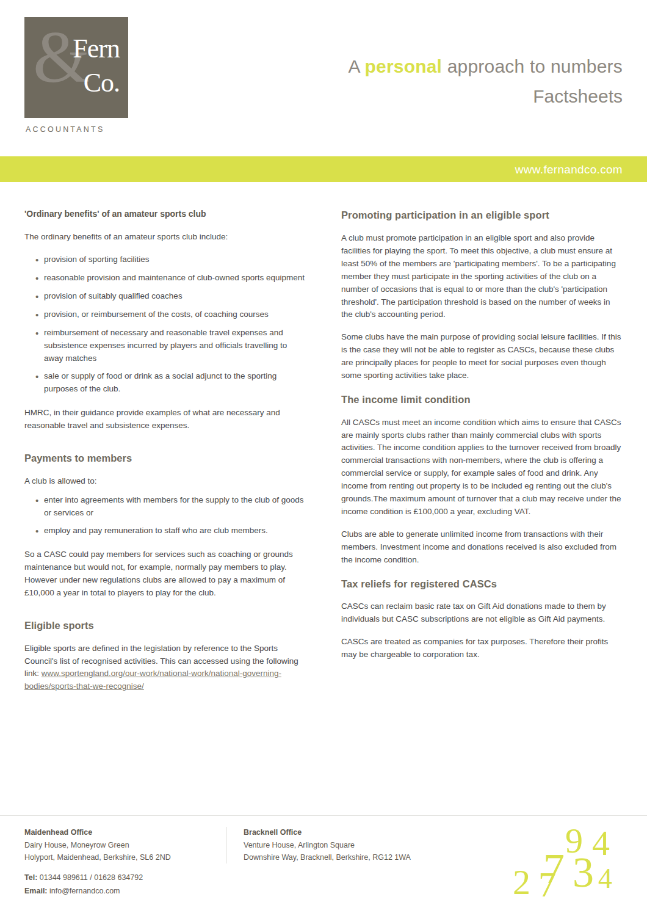&
Fern
Co.
ACCOUNTANTS
A personal approach to numbers
Factsheets
www.fernandco.com
'Ordinary benefits' of an amateur sports club
The ordinary benefits of an amateur sports club include:
provision of sporting facilities
reasonable provision and maintenance of club-owned sports equipment
provision of suitably qualified coaches
provision, or reimbursement of the costs, of coaching courses
reimbursement of necessary and reasonable travel expenses and subsistence expenses incurred by players and officials travelling to away matches
sale or supply of food or drink as a social adjunct to the sporting purposes of the club.
HMRC, in their guidance provide examples of what are necessary and reasonable travel and subsistence expenses.
Payments to members
A club is allowed to:
enter into agreements with members for the supply to the club of goods or services or
employ and pay remuneration to staff who are club members.
So a CASC could pay members for services such as coaching or grounds maintenance but would not, for example, normally pay members to play. However under new regulations clubs are allowed to pay a maximum of £10,000 a year in total to players to play for the club.
Eligible sports
Eligible sports are defined in the legislation by reference to the Sports Council's list of recognised activities. This can accessed using the following link: www.sportengland.org/our-work/national-work/national-governing-bodies/sports-that-we-recognise/
Promoting participation in an eligible sport
A club must promote participation in an eligible sport and also provide facilities for playing the sport. To meet this objective, a club must ensure at least 50% of the members are 'participating members'. To be a participating member they must participate in the sporting activities of the club on a number of occasions that is equal to or more than the club's 'participation threshold'. The participation threshold is based on the number of weeks in the club's accounting period.
Some clubs have the main purpose of providing social leisure facilities. If this is the case they will not be able to register as CASCs, because these clubs are principally places for people to meet for social purposes even though some sporting activities take place.
The income limit condition
All CASCs must meet an income condition which aims to ensure that CASCs are mainly sports clubs rather than mainly commercial clubs with sports activities. The income condition applies to the turnover received from broadly commercial transactions with non-members, where the club is offering a commercial service or supply, for example sales of food and drink. Any income from renting out property is to be included eg renting out the club's grounds.The maximum amount of turnover that a club may receive under the income condition is £100,000 a year, excluding VAT.
Clubs are able to generate unlimited income from transactions with their members. Investment income and donations received is also excluded from the income condition.
Tax reliefs for registered CASCs
CASCs can reclaim basic rate tax on Gift Aid donations made to them by individuals but CASC subscriptions are not eligible as Gift Aid payments.
CASCs are treated as companies for tax purposes. Therefore their profits may be chargeable to corporation tax.
Maidenhead Office Dairy House, Moneyrow Green
Holyport, Maidenhead, Berkshire, SL6 2ND
Tel: 01344 989611 / 01628 634792
Email: info@fernandco.com
Bracknell Office Venture House, Arlington Square
Downshire Way, Bracknell, Berkshire, RG12 1WA
9 4 7 3 2 7 4